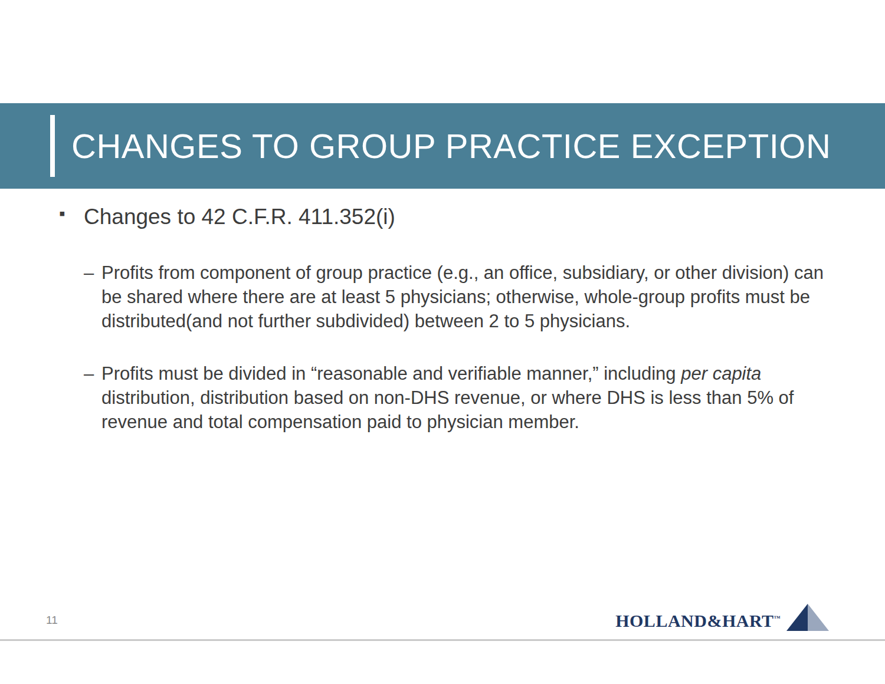CHANGES TO GROUP PRACTICE EXCEPTION
Changes to 42 C.F.R. 411.352(i)
Profits from component of group practice (e.g., an office, subsidiary, or other division) can be shared where there are at least 5 physicians; otherwise, whole-group profits must be distributed(and not further subdivided) between 2 to 5 physicians.
Profits must be divided in “reasonable and verifiable manner,” including per capita distribution, distribution based on non-DHS revenue, or where DHS is less than 5% of revenue and total compensation paid to physician member.
11
HOLLAND&HART™